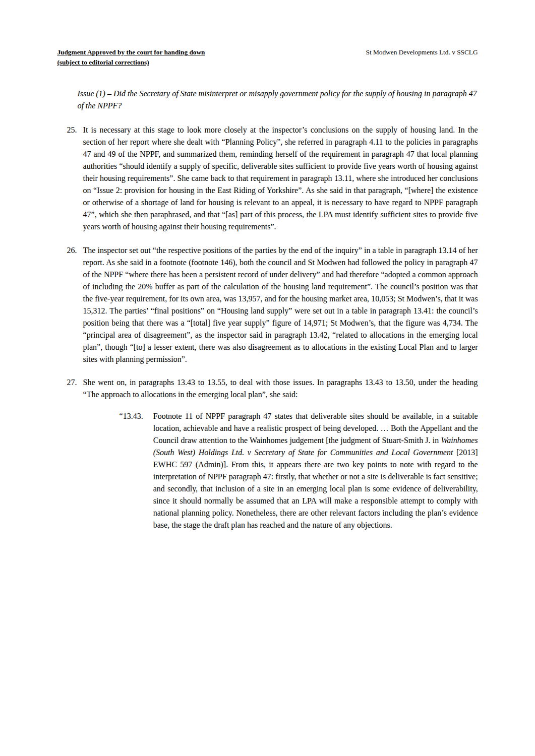Judgment Approved by the court for handing down
(subject to editorial corrections)
St Modwen Developments Ltd. v SSCLG
Issue (1) – Did the Secretary of State misinterpret or misapply government policy for the supply of housing in paragraph 47 of the NPPF?
It is necessary at this stage to look more closely at the inspector’s conclusions on the supply of housing land. In the section of her report where she dealt with “Planning Policy”, she referred in paragraph 4.11 to the policies in paragraphs 47 and 49 of the NPPF, and summarized them, reminding herself of the requirement in paragraph 47 that local planning authorities “should identify a supply of specific, deliverable sites sufficient to provide five years worth of housing against their housing requirements”. She came back to that requirement in paragraph 13.11, where she introduced her conclusions on “Issue 2: provision for housing in the East Riding of Yorkshire”. As she said in that paragraph, “[where] the existence or otherwise of a shortage of land for housing is relevant to an appeal, it is necessary to have regard to NPPF paragraph 47”, which she then paraphrased, and that “[as] part of this process, the LPA must identify sufficient sites to provide five years worth of housing against their housing requirements”.
The inspector set out “the respective positions of the parties by the end of the inquiry” in a table in paragraph 13.14 of her report. As she said in a footnote (footnote 146), both the council and St Modwen had followed the policy in paragraph 47 of the NPPF “where there has been a persistent record of under delivery” and had therefore “adopted a common approach of including the 20% buffer as part of the calculation of the housing land requirement”. The council’s position was that the five-year requirement, for its own area, was 13,957, and for the housing market area, 10,053; St Modwen’s, that it was 15,312. The parties’ “final positions” on “Housing land supply” were set out in a table in paragraph 13.41: the council’s position being that there was a “[total] five year supply” figure of 14,971; St Modwen’s, that the figure was 4,734. The “principal area of disagreement”, as the inspector said in paragraph 13.42, “related to allocations in the emerging local plan”, though “[to] a lesser extent, there was also disagreement as to allocations in the existing Local Plan and to larger sites with planning permission”.
She went on, in paragraphs 13.43 to 13.55, to deal with those issues. In paragraphs 13.43 to 13.50, under the heading “The approach to allocations in the emerging local plan”, she said:
“13.43. Footnote 11 of NPPF paragraph 47 states that deliverable sites should be available, in a suitable location, achievable and have a realistic prospect of being developed. … Both the Appellant and the Council draw attention to the Wainhomes judgement [the judgment of Stuart-Smith J. in Wainhomes (South West) Holdings Ltd. v Secretary of State for Communities and Local Government [2013] EWHC 597 (Admin)]. From this, it appears there are two key points to note with regard to the interpretation of NPPF paragraph 47: firstly, that whether or not a site is deliverable is fact sensitive; and secondly, that inclusion of a site in an emerging local plan is some evidence of deliverability, since it should normally be assumed that an LPA will make a responsible attempt to comply with national planning policy. Nonetheless, there are other relevant factors including the plan’s evidence base, the stage the draft plan has reached and the nature of any objections.